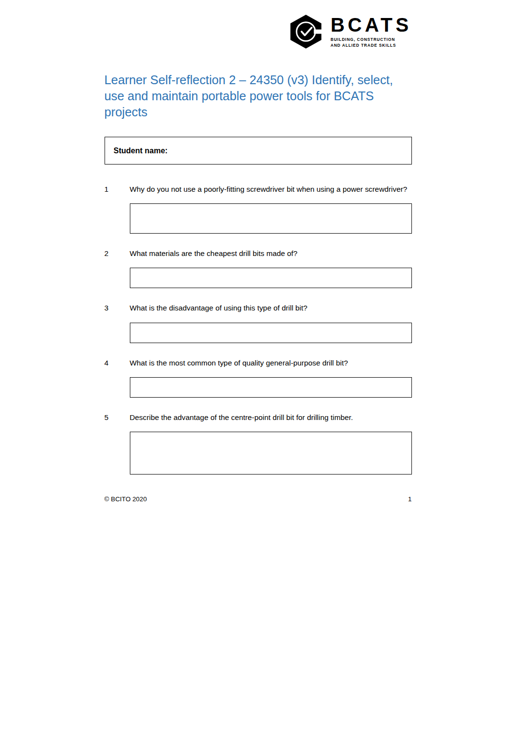BCATS BUILDING, CONSTRUCTION
AND ALLIED TRADE SKILLS
Learner Self-reflection 2 – 24350 (v3) Identify, select, use and maintain portable power tools for BCATS projects
Student name:
Why do you not use a poorly-fitting screwdriver bit when using a power screwdriver?
What materials are the cheapest drill bits made of?
What is the disadvantage of using this type of drill bit?
What is the most common type of quality general-purpose drill bit?
Describe the advantage of the centre-point drill bit for drilling timber.
© BCITO 2020 1